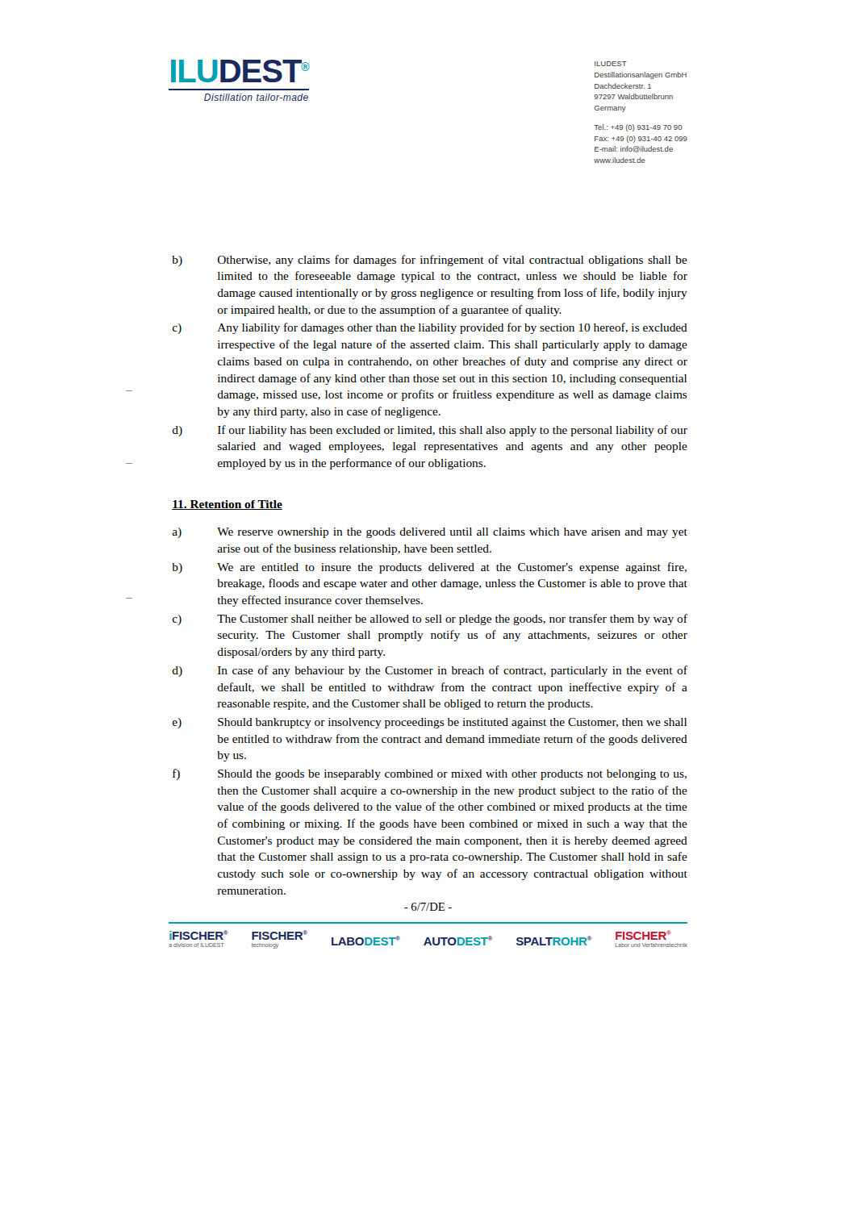ILUDEST®
Distillation tailor-made
ILUDEST
Destillationsanlagen GmbH
Dachdeckerstr. 1
97297 Waldbüttelbrunn
Germany
Tel.: +49 (0) 931-49 70 90
Fax: +49 (0) 931-40 42 099
E-mail: info@iludest.de
www.iludest.de
b) Otherwise, any claims for damages for infringement of vital contractual obligations shall be limited to the foreseeable damage typical to the contract, unless we should be liable for damage caused intentionally or by gross negligence or resulting from loss of life, bodily injury or impaired health, or due to the assumption of a guarantee of quality.
c) Any liability for damages other than the liability provided for by section 10 hereof, is excluded irrespective of the legal nature of the asserted claim. This shall particularly apply to damage claims based on culpa in contrahendo, on other breaches of duty and comprise any direct or indirect damage of any kind other than those set out in this section 10, including consequential damage, missed use, lost income or profits or fruitless expenditure as well as damage claims by any third party, also in case of negligence.
d) If our liability has been excluded or limited, this shall also apply to the personal liability of our salaried and waged employees, legal representatives and agents and any other people employed by us in the performance of our obligations.
11. Retention of Title
a) We reserve ownership in the goods delivered until all claims which have arisen and may yet arise out of the business relationship, have been settled.
b) We are entitled to insure the products delivered at the Customer's expense against fire, breakage, floods and escape water and other damage, unless the Customer is able to prove that they effected insurance cover themselves.
c) The Customer shall neither be allowed to sell or pledge the goods, nor transfer them by way of security. The Customer shall promptly notify us of any attachments, seizures or other disposal/orders by any third party.
d) In case of any behaviour by the Customer in breach of contract, particularly in the event of default, we shall be entitled to withdraw from the contract upon ineffective expiry of a reasonable respite, and the Customer shall be obliged to return the products.
e) Should bankruptcy or insolvency proceedings be instituted against the Customer, then we shall be entitled to withdraw from the contract and demand immediate return of the goods delivered by us.
f) Should the goods be inseparably combined or mixed with other products not belonging to us, then the Customer shall acquire a co-ownership in the new product subject to the ratio of the value of the goods delivered to the value of the other combined or mixed products at the time of combining or mixing. If the goods have been combined or mixed in such a way that the Customer's product may be considered the main component, then it is hereby deemed agreed that the Customer shall assign to us a pro-rata co-ownership. The Customer shall hold in safe custody such sole or co-ownership by way of an accessory contractual obligation without remuneration.
- 6/7/DE -
iFISCHER®a division of ILUDEST
FISCHER®technology
LABO DEST®
AUTO DEST®
SPALT ROHR®
FISCHER®Labor und Verfahrenstechnik